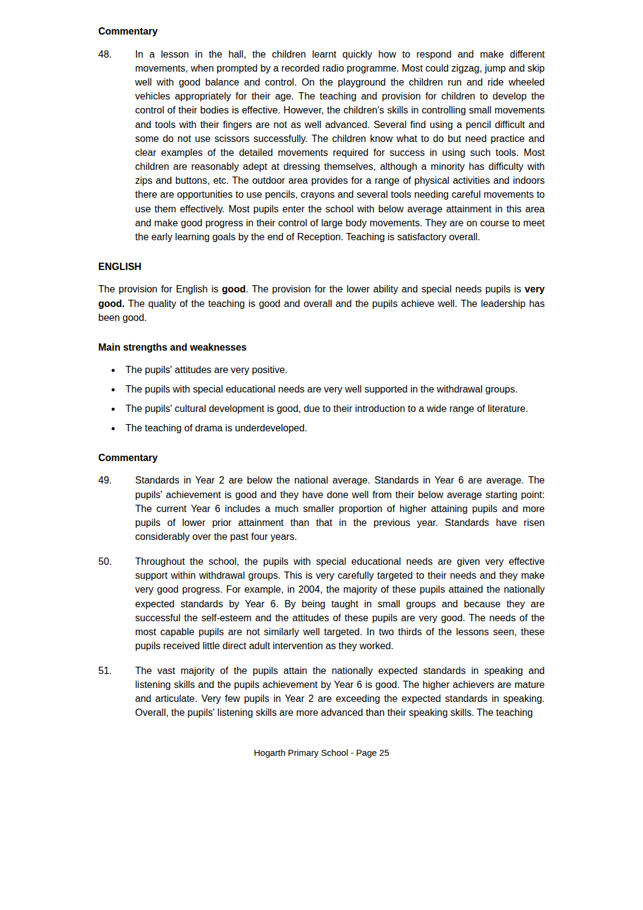Commentary
48. In a lesson in the hall, the children learnt quickly how to respond and make different movements, when prompted by a recorded radio programme. Most could zigzag, jump and skip well with good balance and control. On the playground the children run and ride wheeled vehicles appropriately for their age. The teaching and provision for children to develop the control of their bodies is effective. However, the children's skills in controlling small movements and tools with their fingers are not as well advanced. Several find using a pencil difficult and some do not use scissors successfully. The children know what to do but need practice and clear examples of the detailed movements required for success in using such tools. Most children are reasonably adept at dressing themselves, although a minority has difficulty with zips and buttons, etc. The outdoor area provides for a range of physical activities and indoors there are opportunities to use pencils, crayons and several tools needing careful movements to use them effectively. Most pupils enter the school with below average attainment in this area and make good progress in their control of large body movements. They are on course to meet the early learning goals by the end of Reception. Teaching is satisfactory overall.
ENGLISH
The provision for English is good. The provision for the lower ability and special needs pupils is very good. The quality of the teaching is good and overall and the pupils achieve well. The leadership has been good.
Main strengths and weaknesses
The pupils' attitudes are very positive.
The pupils with special educational needs are very well supported in the withdrawal groups.
The pupils' cultural development is good, due to their introduction to a wide range of literature.
The teaching of drama is underdeveloped.
Commentary
49. Standards in Year 2 are below the national average. Standards in Year 6 are average. The pupils' achievement is good and they have done well from their below average starting point: The current Year 6 includes a much smaller proportion of higher attaining pupils and more pupils of lower prior attainment than that in the previous year. Standards have risen considerably over the past four years.
50. Throughout the school, the pupils with special educational needs are given very effective support within withdrawal groups. This is very carefully targeted to their needs and they make very good progress. For example, in 2004, the majority of these pupils attained the nationally expected standards by Year 6. By being taught in small groups and because they are successful the self-esteem and the attitudes of these pupils are very good. The needs of the most capable pupils are not similarly well targeted. In two thirds of the lessons seen, these pupils received little direct adult intervention as they worked.
51. The vast majority of the pupils attain the nationally expected standards in speaking and listening skills and the pupils achievement by Year 6 is good. The higher achievers are mature and articulate. Very few pupils in Year 2 are exceeding the expected standards in speaking. Overall, the pupils' listening skills are more advanced than their speaking skills. The teaching
Hogarth Primary School - Page 25